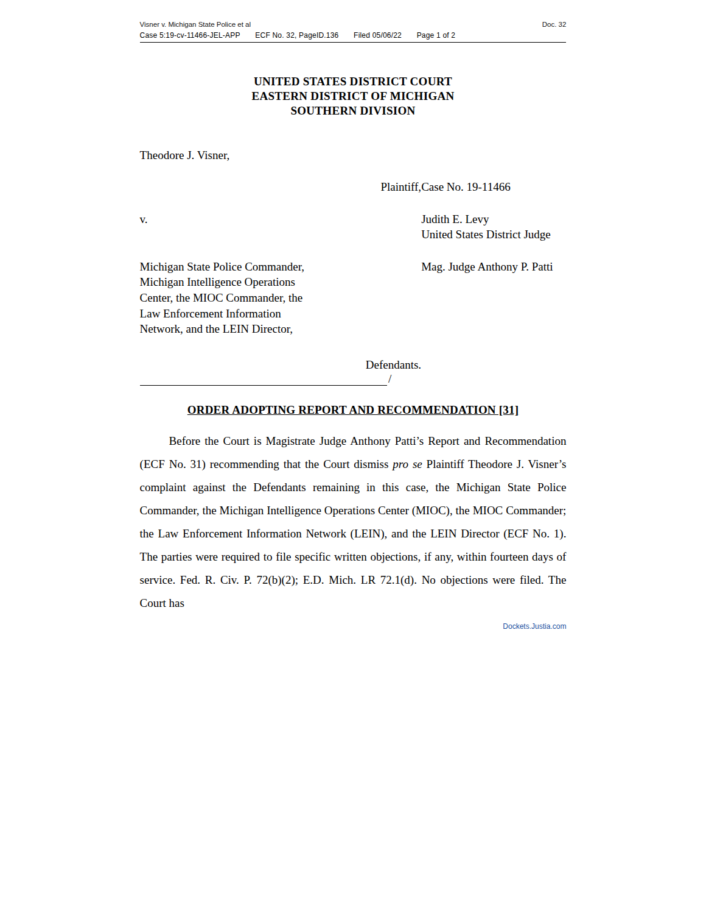Visner v. Michigan State Police et al
Doc. 32
Case 5:19-cv-11466-JEL-APP ECF No. 32, PageID.136 Filed 05/06/22 Page 1 of 2
UNITED STATES DISTRICT COURT
EASTERN DISTRICT OF MICHIGAN
SOUTHERN DIVISION
| Theodore J. Visner, | | |
| | Plaintiff, | Case No. 19-11466 |
| v. | | Judith E. Levy United States District Judge |
| Michigan State Police Commander, Michigan Intelligence Operations Center, the MIOC Commander, the Law Enforcement Information Network, and the LEIN Director, | | Mag. Judge Anthony P. Patti |
| | Defendants. | |
/
ORDER ADOPTING REPORT AND RECOMMENDATION [31]
Before the Court is Magistrate Judge Anthony Patti’s Report and Recommendation (ECF No. 31) recommending that the Court dismiss pro se Plaintiff Theodore J. Visner’s complaint against the Defendants remaining in this case, the Michigan State Police Commander, the Michigan Intelligence Operations Center (MIOC), the MIOC Commander; the Law Enforcement Information Network (LEIN), and the LEIN Director (ECF No. 1). The parties were required to file specific written objections, if any, within fourteen days of service. Fed. R. Civ. P. 72(b)(2); E.D. Mich. LR 72.1(d). No objections were filed. The Court has
Dockets.Justia.com